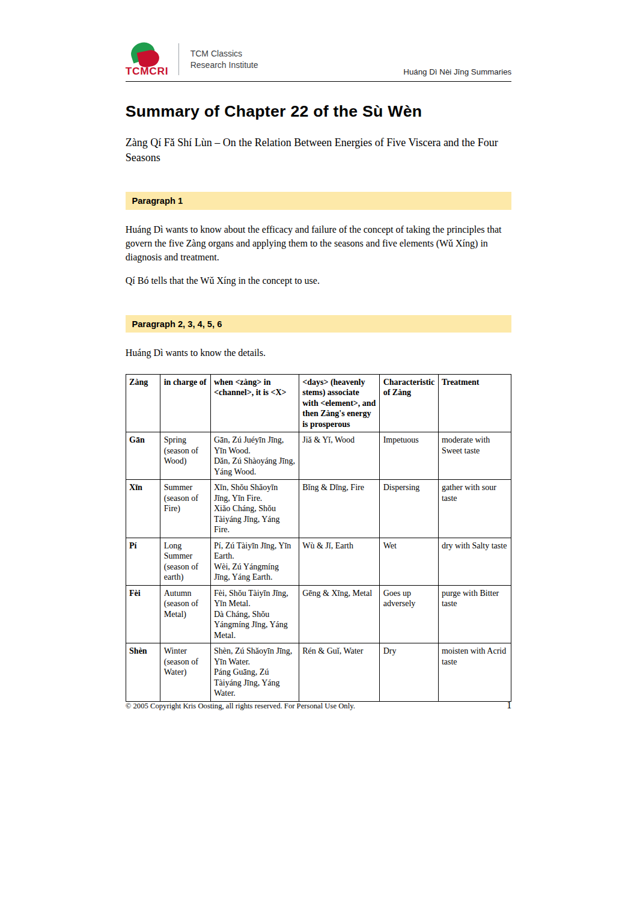TCMCRI
TCM Classics Research Institute
Huáng Dì Nèi Jīng Summaries
Summary of Chapter 22 of the Sù Wèn
Zàng Qí Fǎ Shí Lùn – On the Relation Between Energies of Five Viscera and the Four Seasons
Paragraph 1
Huáng Dì wants to know about the efficacy and failure of the concept of taking the principles that govern the five Zàng organs and applying them to the seasons and five elements (Wǔ Xíng) in diagnosis and treatment.
Qí Bó tells that the Wǔ Xíng in the concept to use.
Paragraph 2, 3, 4, 5, 6
Huáng Dì wants to know the details.
| Zàng | in charge of | when <zàng> in <channel>, it is <X> | <days> (heavenly stems) associate with <element>, and then Zàng's energy is prosperous | Characteristic of Zàng | Treatment |
| --- | --- | --- | --- | --- | --- |
| Gān | Spring (season of Wood) | Gān, Zú Juéyīn Jīng, Yīn Wood. Dǎn, Zú Shàoyáng Jīng, Yáng Wood. | Jiǎ & Yǐ, Wood | Impetuous | moderate with Sweet taste |
| Xīn | Summer (season of Fire) | Xīn, Shǒu Shǎoyīn Jīng, Yīn Fire. Xiǎo Cháng, Shǒu Tàiyáng Jīng, Yáng Fire. | Bǐng & Dīng, Fire | Dispersing | gather with sour taste |
| Pí | Long Summer (season of earth) | Pí, Zú Tàiyīn Jīng, Yīn Earth. Wèi, Zú Yángmíng Jīng, Yáng Earth. | Wù & Jǐ, Earth | Wet | dry with Salty taste |
| Fèi | Autumn (season of Metal) | Fèi, Shǒu Tàiyīn Jīng, Yīn Metal. Dà Cháng, Shǒu Yángmíng Jīng, Yáng Metal. | Gēng & Xīng, Metal | Goes up adversely | purge with Bitter taste |
| Shèn | Winter (season of Water) | Shèn, Zú Shǎoyīn Jīng, Yīn Water. Páng Guāng, Zú Tàiyáng Jīng, Yáng Water. | Rén & Guǐ, Water | Dry | moisten with Acrid taste |
© 2005 Copyright Kris Oosting, all rights reserved. For Personal Use Only.
1